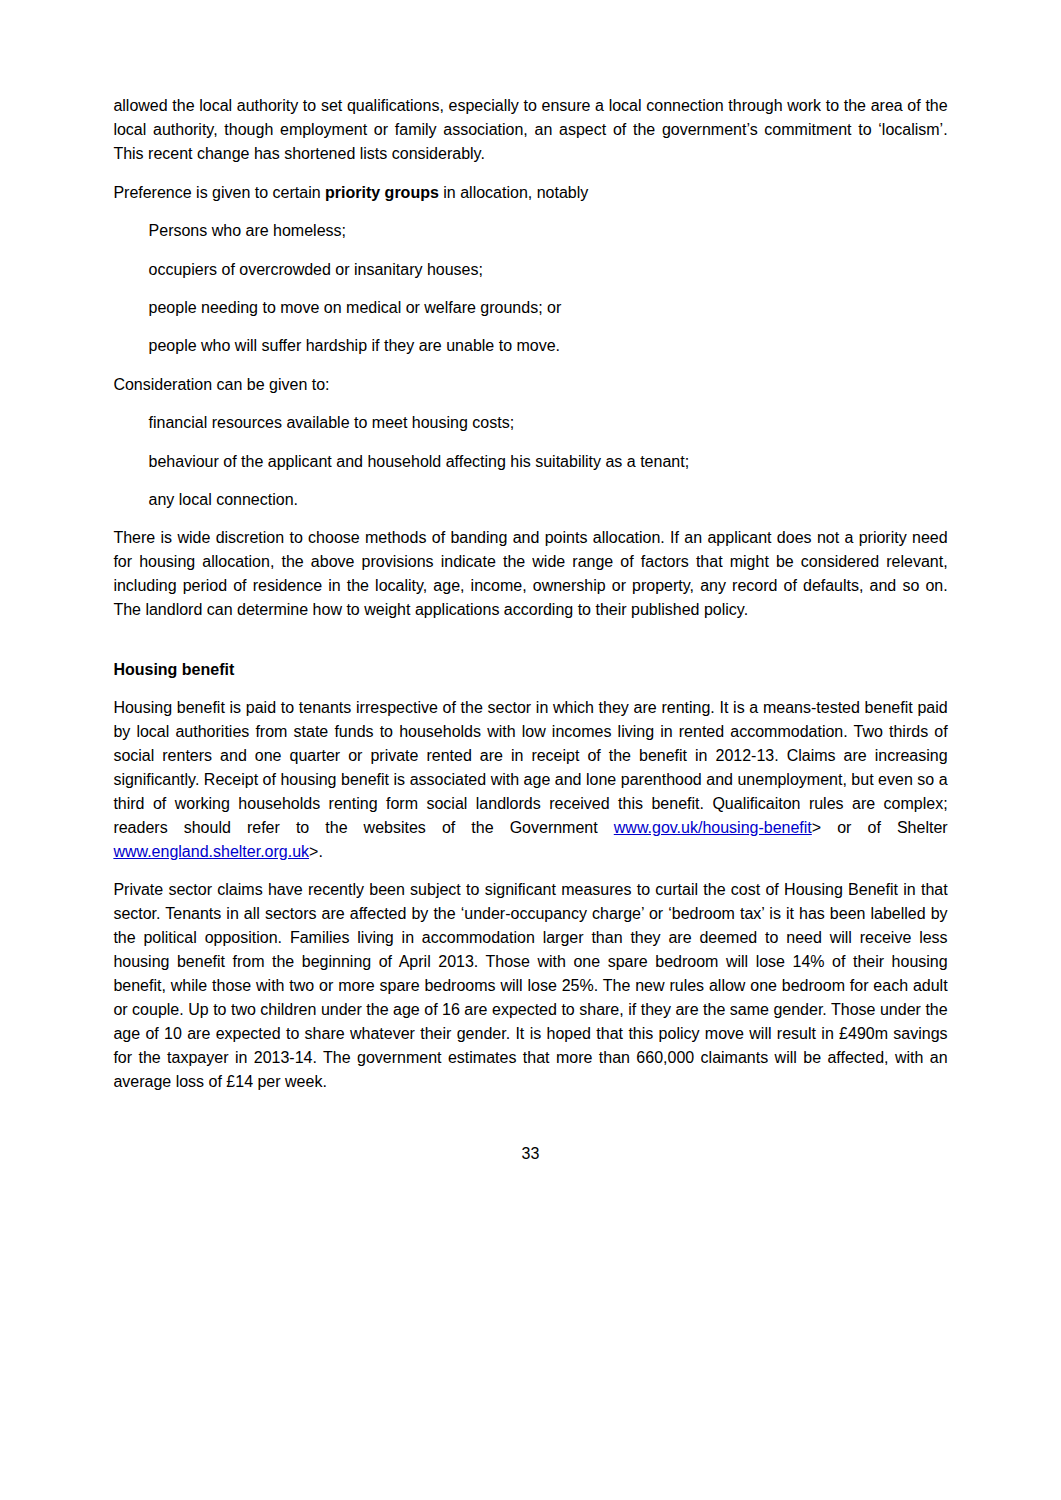allowed the local authority to set qualifications, especially to ensure a local connection through work to the area of the local authority, though employment or family association, an aspect of the government’s commitment to ‘localism’. This recent change has shortened lists considerably.
Preference is given to certain priority groups in allocation, notably
Persons who are homeless;
occupiers of overcrowded or insanitary houses;
people needing to move on medical or welfare grounds; or
people who will suffer hardship if they are unable to move.
Consideration can be given to:
financial resources available to meet housing costs;
behaviour of the applicant and household affecting his suitability as a tenant;
any local connection.
There is wide discretion to choose methods of banding and points allocation. If an applicant does not a priority need for housing allocation, the above provisions indicate the wide range of factors that might be considered relevant, including period of residence in the locality, age, income, ownership or property, any record of defaults, and so on. The landlord can determine how to weight applications according to their published policy.
Housing benefit
Housing benefit is paid to tenants irrespective of the sector in which they are renting. It is a means-tested benefit paid by local authorities from state funds to households with low incomes living in rented accommodation. Two thirds of social renters and one quarter or private rented are in receipt of the benefit in 2012-13. Claims are increasing significantly. Receipt of housing benefit is associated with age and lone parenthood and unemployment, but even so a third of working households renting form social landlords received this benefit. Qualificaiton rules are complex; readers should refer to the websites of the Government www.gov.uk/housing-benefit> or of Shelter www.england.shelter.org.uk>.
Private sector claims have recently been subject to significant measures to curtail the cost of Housing Benefit in that sector. Tenants in all sectors are affected by the ‘under-occupancy charge’ or ‘bedroom tax’ is it has been labelled by the political opposition. Families living in accommodation larger than they are deemed to need will receive less housing benefit from the beginning of April 2013. Those with one spare bedroom will lose 14% of their housing benefit, while those with two or more spare bedrooms will lose 25%. The new rules allow one bedroom for each adult or couple. Up to two children under the age of 16 are expected to share, if they are the same gender. Those under the age of 10 are expected to share whatever their gender. It is hoped that this policy move will result in £490m savings for the taxpayer in 2013-14. The government estimates that more than 660,000 claimants will be affected, with an average loss of £14 per week.
33